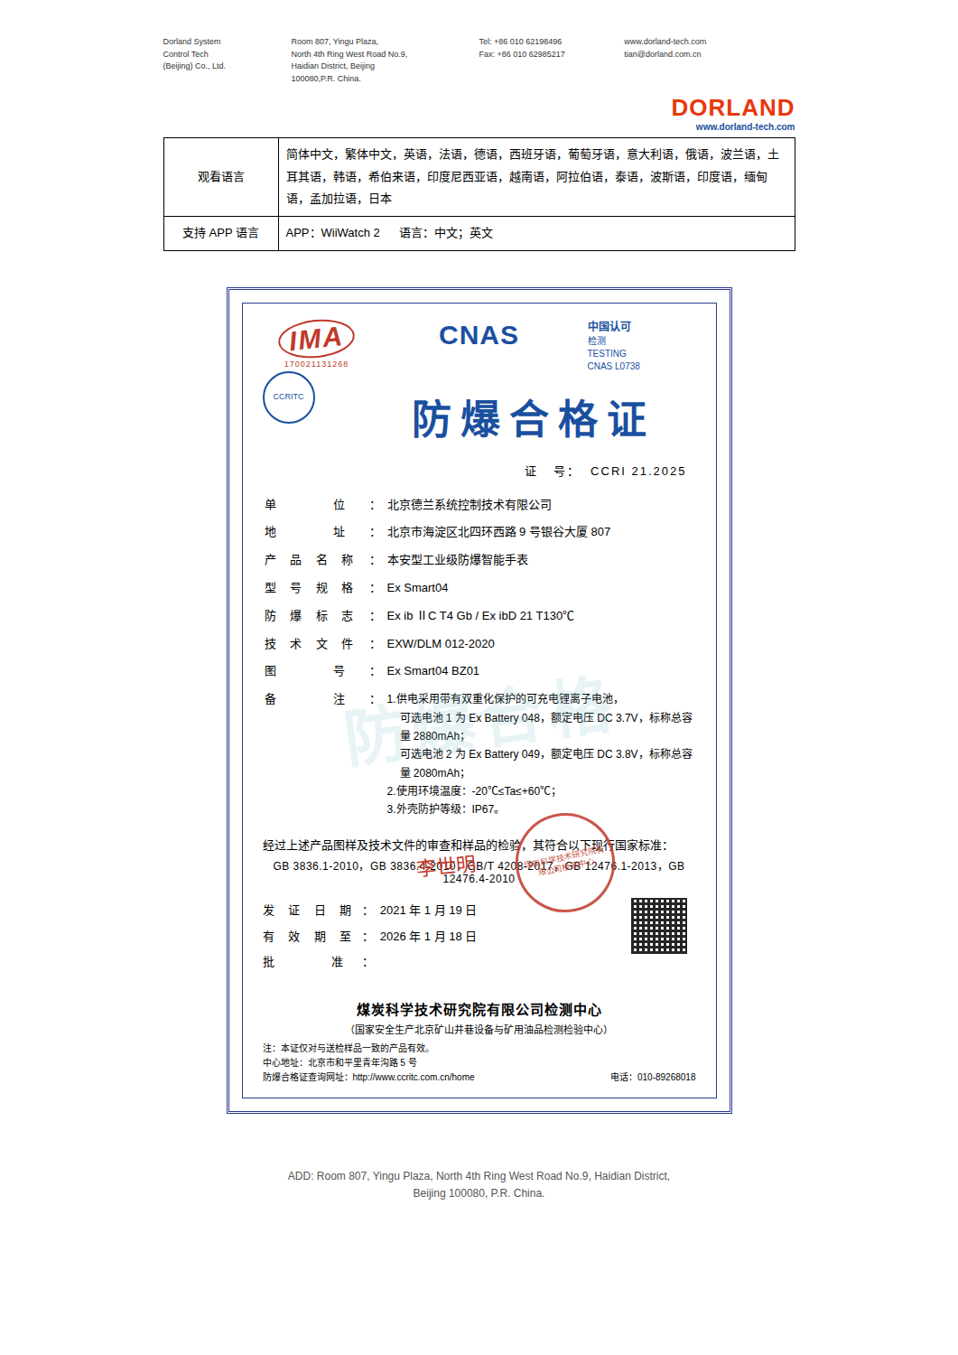Dorland System
Control Tech
(Beijing) Co., Ltd.
Room 807, Yingu Plaza,
North 4th Ring West Road No.9,
Haidian District, Beijing
100080,P.R. China.
Tel: +86 010 62198496
Fax: +86 010 62985217
www.dorland-tech.com
tian@dorland.com.cn
DORLAND
www.dorland-tech.com
| 观看语言 | 简体中文，繁体中文，英语，法语，德语，西班牙语，葡萄牙语，意大利语，俄语，波兰语，土耳其语，韩语，希伯来语，印度尼西亚语，越南语，阿拉伯语，泰语，波斯语，印度语，缅甸语，孟加拉语，日本 |
| 支持 APP 语言 | APP：WiiWatch 2 语言：中文；英文 |
防爆合格
IMA
170021131268
CNAS
中国认可
检测
TESTING
CNAS L0738
CCRITC
防爆合格证
证 号： CCRI 21.2025
| 单 位 | ： | 北京德兰系统控制技术有限公司 |
| 地 址 | ： | 北京市海淀区北四环西路 9 号银谷大厦 807 |
| 产 品 名 称 | ： | 本安型工业级防爆智能手表 |
| 型 号 规 格 | ： | Ex Smart04 |
| 防 爆 标 志 | ： | Ex ib ⅡC T4 Gb / Ex ibD 21 T130℃ |
| 技 术 文 件 | ： | EXW/DLM 012-2020 |
| 图 号 | ： | Ex Smart04 BZ01 |
| 备 注 | ： | 1.供电采用带有双重化保护的可充电锂离子电池， 可选电池 1 为 Ex Battery 048，额定电压 DC 3.7V，标称总容量 2880mAh； 可选电池 2 为 Ex Battery 049，额定电压 DC 3.8V，标称总容量 2080mAh； 2.使用环境温度：-20℃≤Ta≤+60℃； 3.外壳防护等级：IP67。 |
经过上述产品图样及技术文件的审查和样品的检验，其符合以下现行国家标准：
GB 3836.1-2010，GB 3836.4-2010，GB/T 4208-2017，GB 12476.1-2013，GB 12476.4-2010
发 证 日 期： 2021 年 1 月 19 日
有 效 期 至： 2026 年 1 月 18 日
批 准：
李世明
煤炭科学技术研究院有限公司检测中心
煤炭科学技术研究院有限公司检测中心
（国家安全生产北京矿山井巷设备与矿用油品检测检验中心）
注：本证仅对与送检样品一致的产品有效。
中心地址：北京市和平里青年沟路 5 号
防爆合格证查询网址：http://www.ccritc.com.cn/home 电话：010-89268018
ADD: Room 807, Yingu Plaza, North 4th Ring West Road No.9, Haidian District,
Beijing 100080, P.R. China.